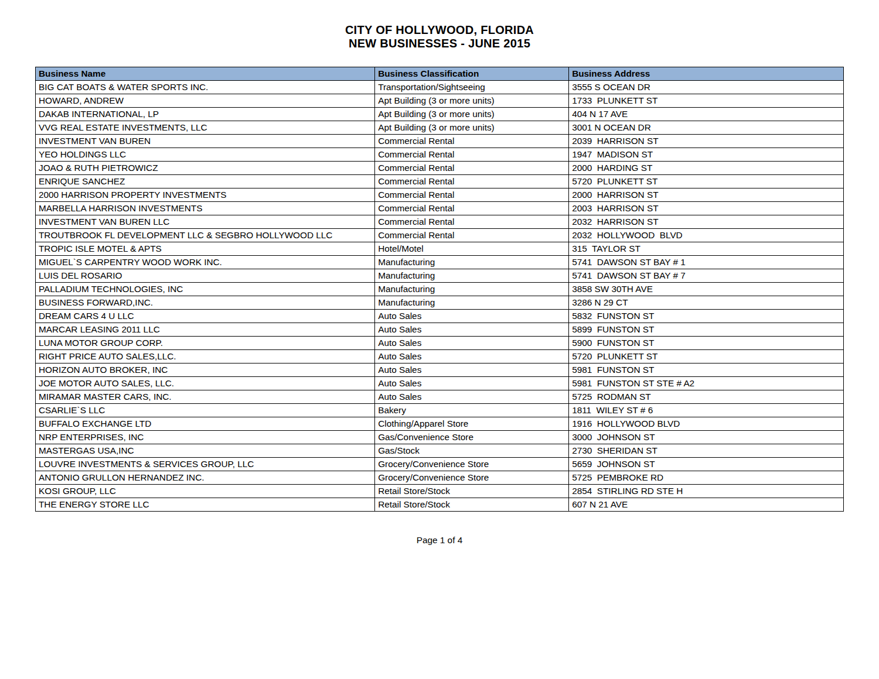CITY OF HOLLYWOOD, FLORIDA
NEW BUSINESSES - JUNE 2015
| Business Name | Business Classification | Business Address |
| --- | --- | --- |
| BIG CAT BOATS & WATER SPORTS INC. | Transportation/Sightseeing | 3555 S OCEAN DR |
| HOWARD, ANDREW | Apt Building (3 or more units) | 1733 PLUNKETT ST |
| DAKAB INTERNATIONAL, LP | Apt Building (3 or more units) | 404 N 17 AVE |
| VVG REAL ESTATE INVESTMENTS, LLC | Apt Building (3 or more units) | 3001 N OCEAN DR |
| INVESTMENT VAN BUREN | Commercial Rental | 2039 HARRISON ST |
| YEO HOLDINGS LLC | Commercial Rental | 1947 MADISON ST |
| JOAO & RUTH PIETROWICZ | Commercial Rental | 2000 HARDING ST |
| ENRIQUE SANCHEZ | Commercial Rental | 5720 PLUNKETT ST |
| 2000 HARRISON PROPERTY INVESTMENTS | Commercial Rental | 2000 HARRISON ST |
| MARBELLA HARRISON INVESTMENTS | Commercial Rental | 2003 HARRISON ST |
| INVESTMENT VAN BUREN LLC | Commercial Rental | 2032 HARRISON ST |
| TROUTBROOK FL DEVELOPMENT LLC & SEGBRO HOLLYWOOD LLC | Commercial Rental | 2032 HOLLYWOOD BLVD |
| TROPIC ISLE MOTEL & APTS | Hotel/Motel | 315 TAYLOR ST |
| MIGUEL`S CARPENTRY WOOD WORK INC. | Manufacturing | 5741 DAWSON ST BAY # 1 |
| LUIS DEL ROSARIO | Manufacturing | 5741 DAWSON ST BAY # 7 |
| PALLADIUM TECHNOLOGIES, INC | Manufacturing | 3858 SW 30TH AVE |
| BUSINESS FORWARD,INC. | Manufacturing | 3286 N 29 CT |
| DREAM CARS 4 U LLC | Auto Sales | 5832 FUNSTON ST |
| MARCAR LEASING 2011 LLC | Auto Sales | 5899 FUNSTON ST |
| LUNA MOTOR GROUP CORP. | Auto Sales | 5900 FUNSTON ST |
| RIGHT PRICE AUTO SALES,LLC. | Auto Sales | 5720 PLUNKETT ST |
| HORIZON AUTO BROKER, INC | Auto Sales | 5981 FUNSTON ST |
| JOE MOTOR AUTO SALES, LLC. | Auto Sales | 5981 FUNSTON ST STE # A2 |
| MIRAMAR MASTER CARS, INC. | Auto Sales | 5725 RODMAN ST |
| CSARLIE`S LLC | Bakery | 1811 WILEY ST # 6 |
| BUFFALO EXCHANGE LTD | Clothing/Apparel Store | 1916 HOLLYWOOD BLVD |
| NRP ENTERPRISES, INC | Gas/Convenience Store | 3000 JOHNSON ST |
| MASTERGAS USA,INC | Gas/Stock | 2730 SHERIDAN ST |
| LOUVRE INVESTMENTS & SERVICES GROUP, LLC | Grocery/Convenience Store | 5659 JOHNSON ST |
| ANTONIO GRULLON HERNANDEZ INC. | Grocery/Convenience Store | 5725 PEMBROKE RD |
| KOSI GROUP, LLC | Retail Store/Stock | 2854 STIRLING RD STE H |
| THE ENERGY STORE LLC | Retail Store/Stock | 607 N 21 AVE |
Page 1 of 4